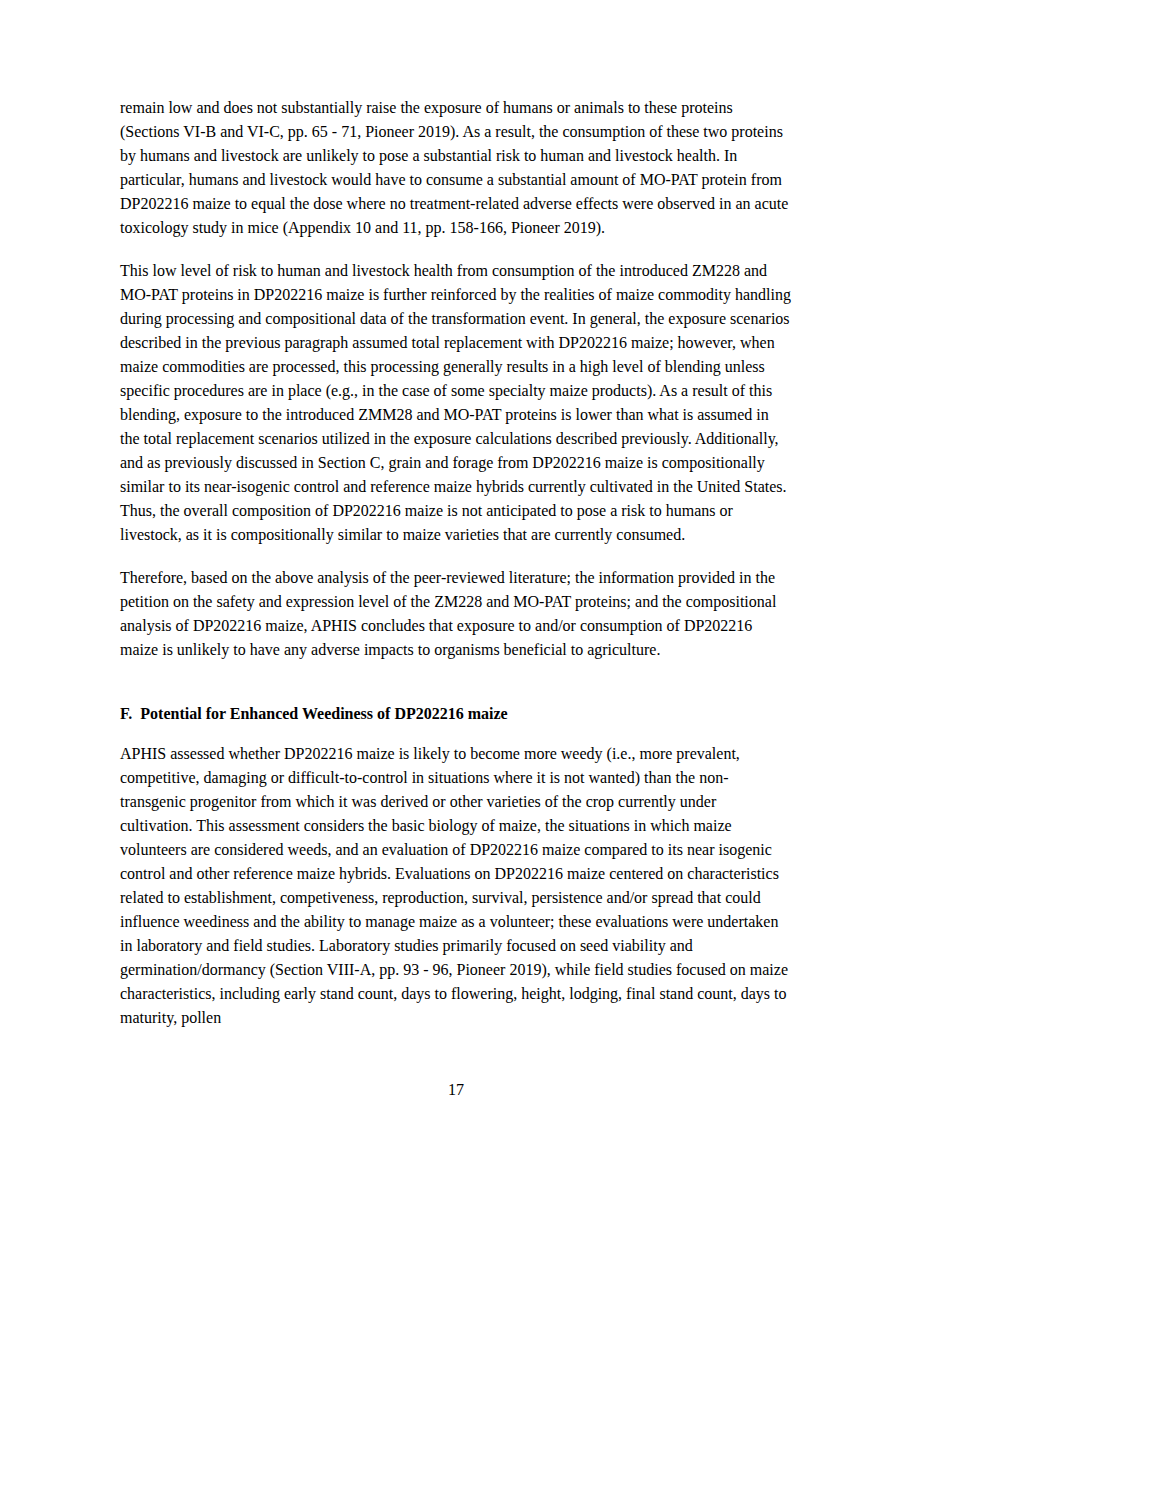remain low and does not substantially raise the exposure of humans or animals to these proteins (Sections VI-B and VI-C, pp. 65 - 71, Pioneer 2019). As a result, the consumption of these two proteins by humans and livestock are unlikely to pose a substantial risk to human and livestock health. In particular, humans and livestock would have to consume a substantial amount of MO-PAT protein from DP202216 maize to equal the dose where no treatment-related adverse effects were observed in an acute toxicology study in mice (Appendix 10 and 11, pp. 158-166, Pioneer 2019).
This low level of risk to human and livestock health from consumption of the introduced ZM228 and MO-PAT proteins in DP202216 maize is further reinforced by the realities of maize commodity handling during processing and compositional data of the transformation event. In general, the exposure scenarios described in the previous paragraph assumed total replacement with DP202216 maize; however, when maize commodities are processed, this processing generally results in a high level of blending unless specific procedures are in place (e.g., in the case of some specialty maize products). As a result of this blending, exposure to the introduced ZMM28 and MO-PAT proteins is lower than what is assumed in the total replacement scenarios utilized in the exposure calculations described previously. Additionally, and as previously discussed in Section C, grain and forage from DP202216 maize is compositionally similar to its near-isogenic control and reference maize hybrids currently cultivated in the United States. Thus, the overall composition of DP202216 maize is not anticipated to pose a risk to humans or livestock, as it is compositionally similar to maize varieties that are currently consumed.
Therefore, based on the above analysis of the peer-reviewed literature; the information provided in the petition on the safety and expression level of the ZM228 and MO-PAT proteins; and the compositional analysis of DP202216 maize, APHIS concludes that exposure to and/or consumption of DP202216 maize is unlikely to have any adverse impacts to organisms beneficial to agriculture.
F. Potential for Enhanced Weediness of DP202216 maize
APHIS assessed whether DP202216 maize is likely to become more weedy (i.e., more prevalent, competitive, damaging or difficult-to-control in situations where it is not wanted) than the non-transgenic progenitor from which it was derived or other varieties of the crop currently under cultivation. This assessment considers the basic biology of maize, the situations in which maize volunteers are considered weeds, and an evaluation of DP202216 maize compared to its near isogenic control and other reference maize hybrids. Evaluations on DP202216 maize centered on characteristics related to establishment, competiveness, reproduction, survival, persistence and/or spread that could influence weediness and the ability to manage maize as a volunteer; these evaluations were undertaken in laboratory and field studies. Laboratory studies primarily focused on seed viability and germination/dormancy (Section VIII-A, pp. 93 - 96, Pioneer 2019), while field studies focused on maize characteristics, including early stand count, days to flowering, height, lodging, final stand count, days to maturity, pollen
17